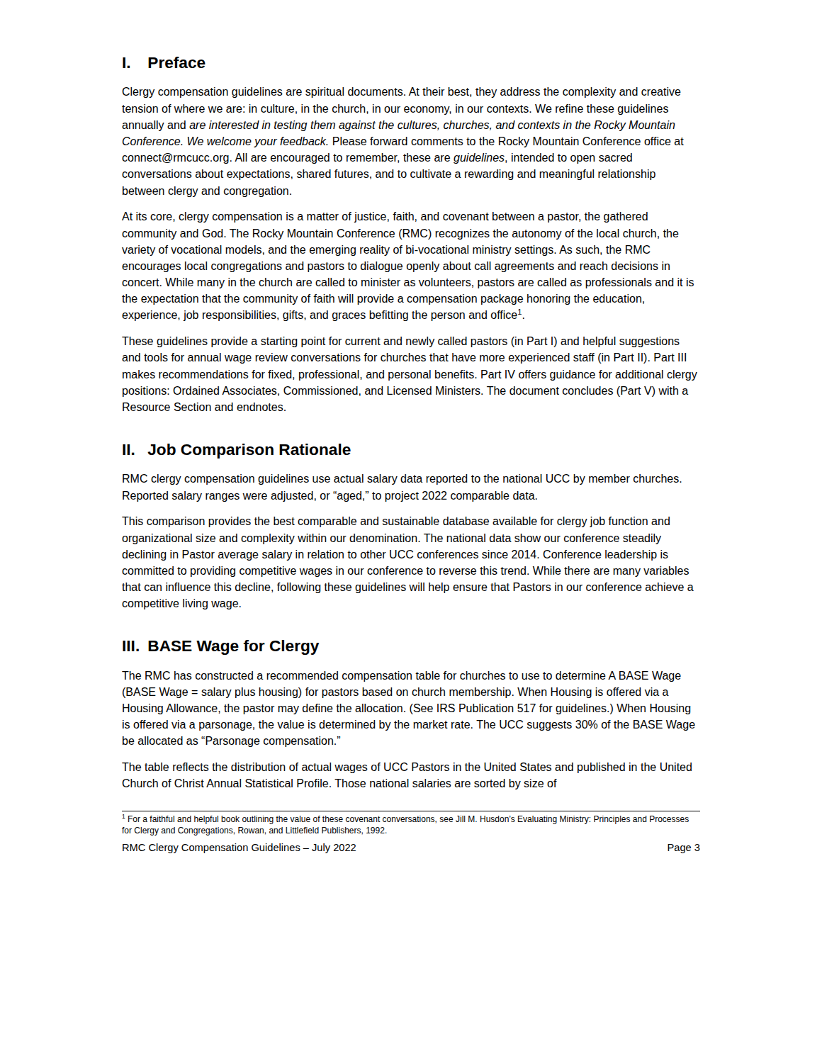I. Preface
Clergy compensation guidelines are spiritual documents. At their best, they address the complexity and creative tension of where we are: in culture, in the church, in our economy, in our contexts. We refine these guidelines annually and are interested in testing them against the cultures, churches, and contexts in the Rocky Mountain Conference. We welcome your feedback. Please forward comments to the Rocky Mountain Conference office at connect@rmcucc.org. All are encouraged to remember, these are guidelines, intended to open sacred conversations about expectations, shared futures, and to cultivate a rewarding and meaningful relationship between clergy and congregation.
At its core, clergy compensation is a matter of justice, faith, and covenant between a pastor, the gathered community and God. The Rocky Mountain Conference (RMC) recognizes the autonomy of the local church, the variety of vocational models, and the emerging reality of bi-vocational ministry settings. As such, the RMC encourages local congregations and pastors to dialogue openly about call agreements and reach decisions in concert. While many in the church are called to minister as volunteers, pastors are called as professionals and it is the expectation that the community of faith will provide a compensation package honoring the education, experience, job responsibilities, gifts, and graces befitting the person and office1.
These guidelines provide a starting point for current and newly called pastors (in Part I) and helpful suggestions and tools for annual wage review conversations for churches that have more experienced staff (in Part II). Part III makes recommendations for fixed, professional, and personal benefits. Part IV offers guidance for additional clergy positions: Ordained Associates, Commissioned, and Licensed Ministers. The document concludes (Part V) with a Resource Section and endnotes.
II. Job Comparison Rationale
RMC clergy compensation guidelines use actual salary data reported to the national UCC by member churches. Reported salary ranges were adjusted, or “aged,” to project 2022 comparable data.
This comparison provides the best comparable and sustainable database available for clergy job function and organizational size and complexity within our denomination. The national data show our conference steadily declining in Pastor average salary in relation to other UCC conferences since 2014. Conference leadership is committed to providing competitive wages in our conference to reverse this trend. While there are many variables that can influence this decline, following these guidelines will help ensure that Pastors in our conference achieve a competitive living wage.
III. BASE Wage for Clergy
The RMC has constructed a recommended compensation table for churches to use to determine A BASE Wage (BASE Wage = salary plus housing) for pastors based on church membership. When Housing is offered via a Housing Allowance, the pastor may define the allocation. (See IRS Publication 517 for guidelines.) When Housing is offered via a parsonage, the value is determined by the market rate. The UCC suggests 30% of the BASE Wage be allocated as “Parsonage compensation.”
The table reflects the distribution of actual wages of UCC Pastors in the United States and published in the United Church of Christ Annual Statistical Profile. Those national salaries are sorted by size of
1 For a faithful and helpful book outlining the value of these covenant conversations, see Jill M. Husdon’s Evaluating Ministry: Principles and Processes for Clergy and Congregations, Rowan, and Littlefield Publishers, 1992.
RMC Clergy Compensation Guidelines – July 2022 Page 3